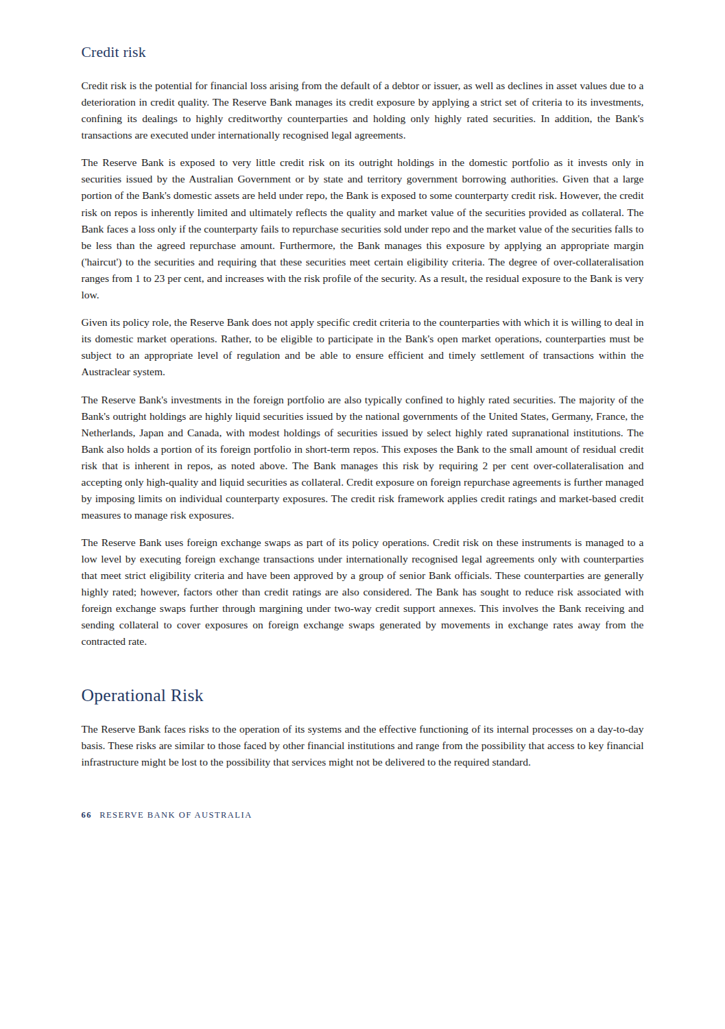Credit risk
Credit risk is the potential for financial loss arising from the default of a debtor or issuer, as well as declines in asset values due to a deterioration in credit quality. The Reserve Bank manages its credit exposure by applying a strict set of criteria to its investments, confining its dealings to highly creditworthy counterparties and holding only highly rated securities. In addition, the Bank's transactions are executed under internationally recognised legal agreements.
The Reserve Bank is exposed to very little credit risk on its outright holdings in the domestic portfolio as it invests only in securities issued by the Australian Government or by state and territory government borrowing authorities. Given that a large portion of the Bank's domestic assets are held under repo, the Bank is exposed to some counterparty credit risk. However, the credit risk on repos is inherently limited and ultimately reflects the quality and market value of the securities provided as collateral. The Bank faces a loss only if the counterparty fails to repurchase securities sold under repo and the market value of the securities falls to be less than the agreed repurchase amount. Furthermore, the Bank manages this exposure by applying an appropriate margin ('haircut') to the securities and requiring that these securities meet certain eligibility criteria. The degree of over-collateralisation ranges from 1 to 23 per cent, and increases with the risk profile of the security. As a result, the residual exposure to the Bank is very low.
Given its policy role, the Reserve Bank does not apply specific credit criteria to the counterparties with which it is willing to deal in its domestic market operations. Rather, to be eligible to participate in the Bank's open market operations, counterparties must be subject to an appropriate level of regulation and be able to ensure efficient and timely settlement of transactions within the Austraclear system.
The Reserve Bank's investments in the foreign portfolio are also typically confined to highly rated securities. The majority of the Bank's outright holdings are highly liquid securities issued by the national governments of the United States, Germany, France, the Netherlands, Japan and Canada, with modest holdings of securities issued by select highly rated supranational institutions. The Bank also holds a portion of its foreign portfolio in short-term repos. This exposes the Bank to the small amount of residual credit risk that is inherent in repos, as noted above. The Bank manages this risk by requiring 2 per cent over-collateralisation and accepting only high-quality and liquid securities as collateral. Credit exposure on foreign repurchase agreements is further managed by imposing limits on individual counterparty exposures. The credit risk framework applies credit ratings and market-based credit measures to manage risk exposures.
The Reserve Bank uses foreign exchange swaps as part of its policy operations. Credit risk on these instruments is managed to a low level by executing foreign exchange transactions under internationally recognised legal agreements only with counterparties that meet strict eligibility criteria and have been approved by a group of senior Bank officials. These counterparties are generally highly rated; however, factors other than credit ratings are also considered. The Bank has sought to reduce risk associated with foreign exchange swaps further through margining under two-way credit support annexes. This involves the Bank receiving and sending collateral to cover exposures on foreign exchange swaps generated by movements in exchange rates away from the contracted rate.
Operational Risk
The Reserve Bank faces risks to the operation of its systems and the effective functioning of its internal processes on a day-to-day basis. These risks are similar to those faced by other financial institutions and range from the possibility that access to key financial infrastructure might be lost to the possibility that services might not be delivered to the required standard.
66 RESERVE BANK OF AUSTRALIA